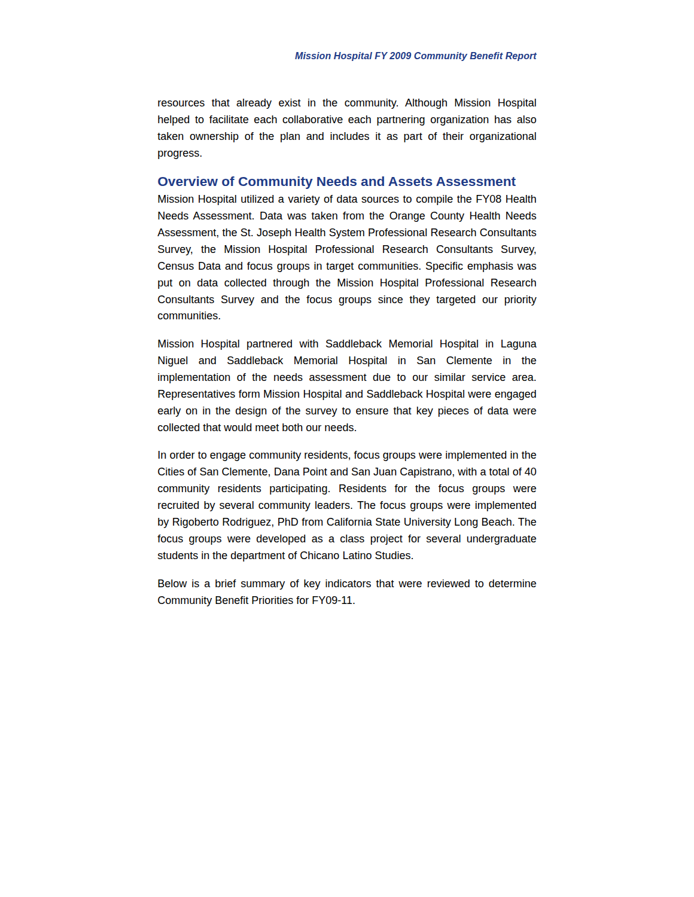Mission Hospital FY 2009 Community Benefit Report
resources that already exist in the community. Although Mission Hospital helped to facilitate each collaborative each partnering organization has also taken ownership of the plan and includes it as part of their organizational progress.
Overview of Community Needs and Assets Assessment
Mission Hospital utilized a variety of data sources to compile the FY08 Health Needs Assessment. Data was taken from the Orange County Health Needs Assessment, the St. Joseph Health System Professional Research Consultants Survey, the Mission Hospital Professional Research Consultants Survey, Census Data and focus groups in target communities. Specific emphasis was put on data collected through the Mission Hospital Professional Research Consultants Survey and the focus groups since they targeted our priority communities.
Mission Hospital partnered with Saddleback Memorial Hospital in Laguna Niguel and Saddleback Memorial Hospital in San Clemente in the implementation of the needs assessment due to our similar service area. Representatives form Mission Hospital and Saddleback Hospital were engaged early on in the design of the survey to ensure that key pieces of data were collected that would meet both our needs.
In order to engage community residents, focus groups were implemented in the Cities of San Clemente, Dana Point and San Juan Capistrano, with a total of 40 community residents participating. Residents for the focus groups were recruited by several community leaders. The focus groups were implemented by Rigoberto Rodriguez, PhD from California State University Long Beach. The focus groups were developed as a class project for several undergraduate students in the department of Chicano Latino Studies.
Below is a brief summary of key indicators that were reviewed to determine Community Benefit Priorities for FY09-11.